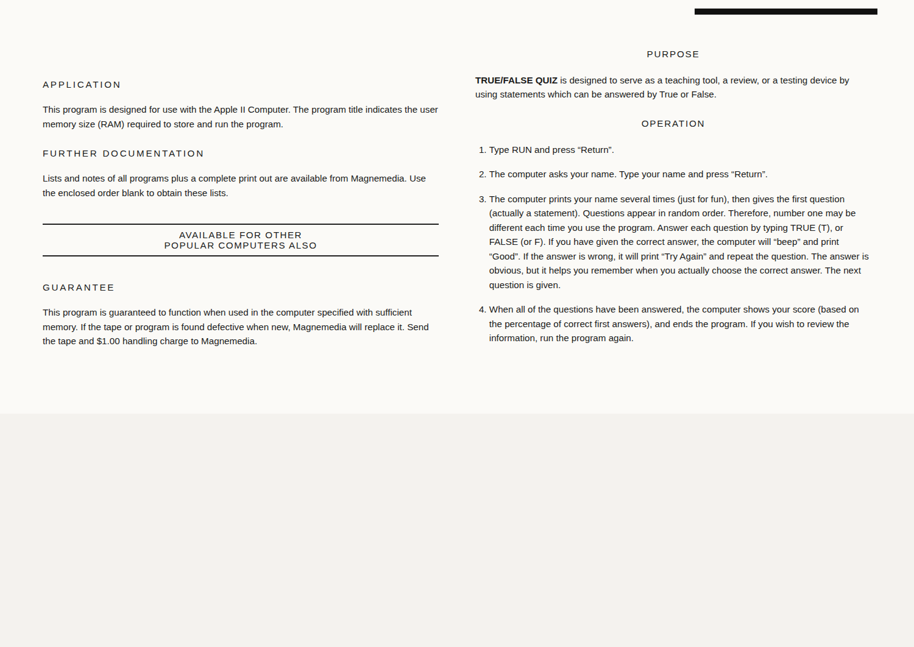APPLICATION
This program is designed for use with the Apple II Computer. The program title indicates the user memory size (RAM) required to store and run the program.
FURTHER DOCUMENTATION
Lists and notes of all programs plus a complete print out are available from Magnemedia. Use the enclosed order blank to obtain these lists.
AVAILABLE FOR OTHER
POPULAR COMPUTERS ALSO
GUARANTEE
This program is guaranteed to function when used in the computer specified with sufficient memory. If the tape or program is found defective when new, Magnemedia will replace it. Send the tape and $1.00 handling charge to Magnemedia.
PURPOSE
TRUE/FALSE QUIZ is designed to serve as a teaching tool, a review, or a testing device by using statements which can be answered by True or False.
OPERATION
Type RUN and press “Return”.
The computer asks your name. Type your name and press “Return”.
The computer prints your name several times (just for fun), then gives the first question (actually a statement). Questions appear in random order. Therefore, number one may be different each time you use the program. Answer each question by typing TRUE (T), or FALSE (or F). If you have given the correct answer, the computer will “beep” and print “Good”. If the answer is wrong, it will print “Try Again” and repeat the question. The answer is obvious, but it helps you remember when you actually choose the correct answer. The next question is given.
When all of the questions have been answered, the computer shows your score (based on the percentage of correct first answers), and ends the program. If you wish to review the information, run the program again.